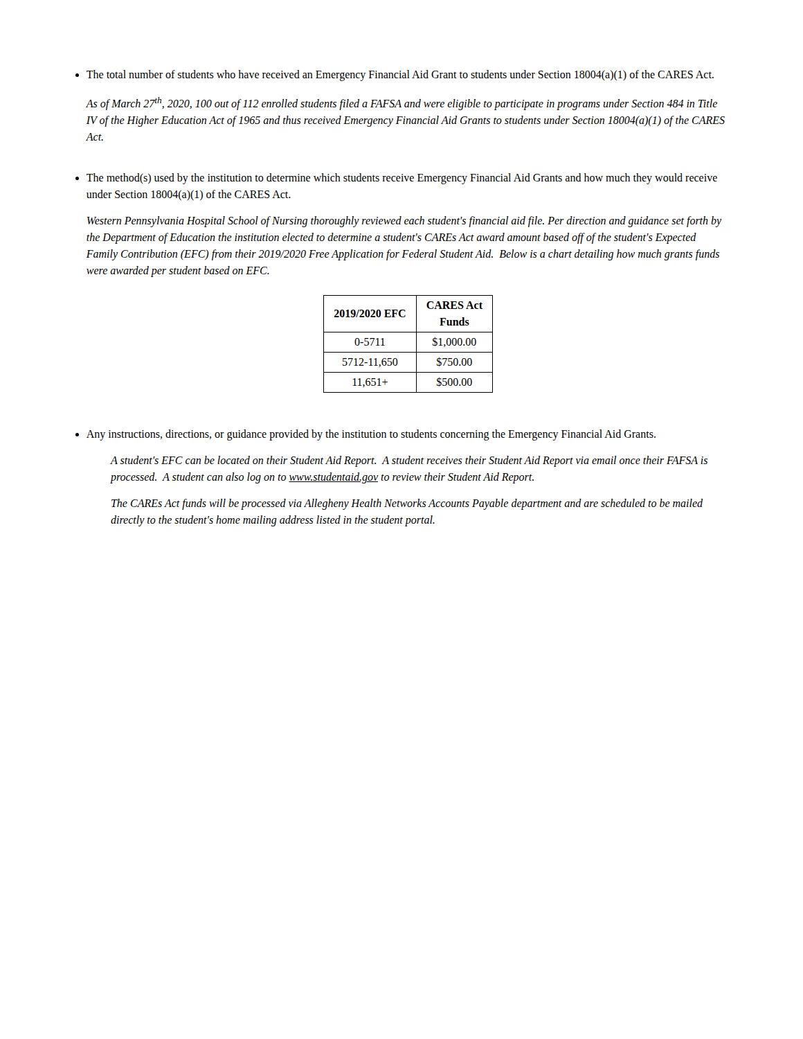The total number of students who have received an Emergency Financial Aid Grant to students under Section 18004(a)(1) of the CARES Act.
As of March 27th, 2020, 100 out of 112 enrolled students filed a FAFSA and were eligible to participate in programs under Section 484 in Title IV of the Higher Education Act of 1965 and thus received Emergency Financial Aid Grants to students under Section 18004(a)(1) of the CARES Act.
The method(s) used by the institution to determine which students receive Emergency Financial Aid Grants and how much they would receive under Section 18004(a)(1) of the CARES Act.
Western Pennsylvania Hospital School of Nursing thoroughly reviewed each student's financial aid file. Per direction and guidance set forth by the Department of Education the institution elected to determine a student's CAREs Act award amount based off of the student's Expected Family Contribution (EFC) from their 2019/2020 Free Application for Federal Student Aid. Below is a chart detailing how much grants funds were awarded per student based on EFC.
| 2019/2020 EFC | CARES Act Funds |
| --- | --- |
| 0-5711 | $1,000.00 |
| 5712-11,650 | $750.00 |
| 11,651+ | $500.00 |
Any instructions, directions, or guidance provided by the institution to students concerning the Emergency Financial Aid Grants.
A student's EFC can be located on their Student Aid Report. A student receives their Student Aid Report via email once their FAFSA is processed. A student can also log on to www.studentaid.gov to review their Student Aid Report.
The CAREs Act funds will be processed via Allegheny Health Networks Accounts Payable department and are scheduled to be mailed directly to the student's home mailing address listed in the student portal.